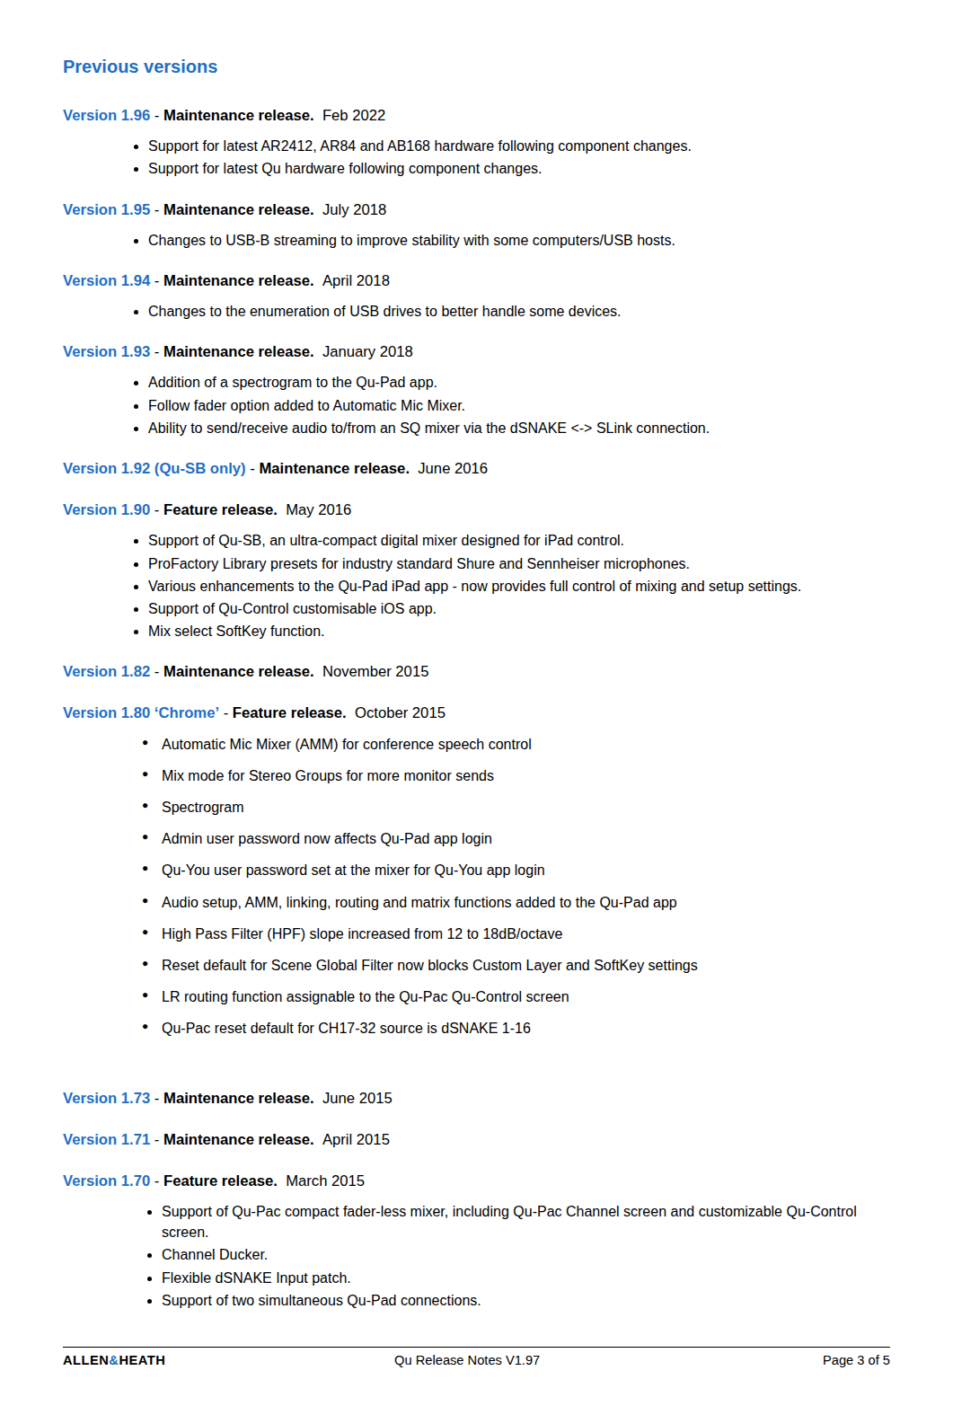Previous versions
Version 1.96 - Maintenance release. Feb 2022
Support for latest AR2412, AR84 and AB168 hardware following component changes.
Support for latest Qu hardware following component changes.
Version 1.95 - Maintenance release. July 2018
Changes to USB-B streaming to improve stability with some computers/USB hosts.
Version 1.94 - Maintenance release. April 2018
Changes to the enumeration of USB drives to better handle some devices.
Version 1.93 - Maintenance release. January 2018
Addition of a spectrogram to the Qu-Pad app.
Follow fader option added to Automatic Mic Mixer.
Ability to send/receive audio to/from an SQ mixer via the dSNAKE <-> SLink connection.
Version 1.92 (Qu-SB only) - Maintenance release. June 2016
Version 1.90 - Feature release. May 2016
Support of Qu-SB, an ultra-compact digital mixer designed for iPad control.
ProFactory Library presets for industry standard Shure and Sennheiser microphones.
Various enhancements to the Qu-Pad iPad app - now provides full control of mixing and setup settings.
Support of Qu-Control customisable iOS app.
Mix select SoftKey function.
Version 1.82 - Maintenance release. November 2015
Version 1.80 ‘Chrome’ - Feature release. October 2015
Automatic Mic Mixer (AMM) for conference speech control
Mix mode for Stereo Groups for more monitor sends
Spectrogram
Admin user password now affects Qu-Pad app login
Qu-You user password set at the mixer for Qu-You app login
Audio setup, AMM, linking, routing and matrix functions added to the Qu-Pad app
High Pass Filter (HPF) slope increased from 12 to 18dB/octave
Reset default for Scene Global Filter now blocks Custom Layer and SoftKey settings
LR routing function assignable to the Qu-Pac Qu-Control screen
Qu-Pac reset default for CH17-32 source is dSNAKE 1-16
Version 1.73 - Maintenance release. June 2015
Version 1.71 - Maintenance release. April 2015
Version 1.70 - Feature release. March 2015
Support of Qu-Pac compact fader-less mixer, including Qu-Pac Channel screen and customizable Qu-Control screen.
Channel Ducker.
Flexible dSNAKE Input patch.
Support of two simultaneous Qu-Pad connections.
ALLEN&HEATH Qu Release Notes V1.97 Page 3 of 5